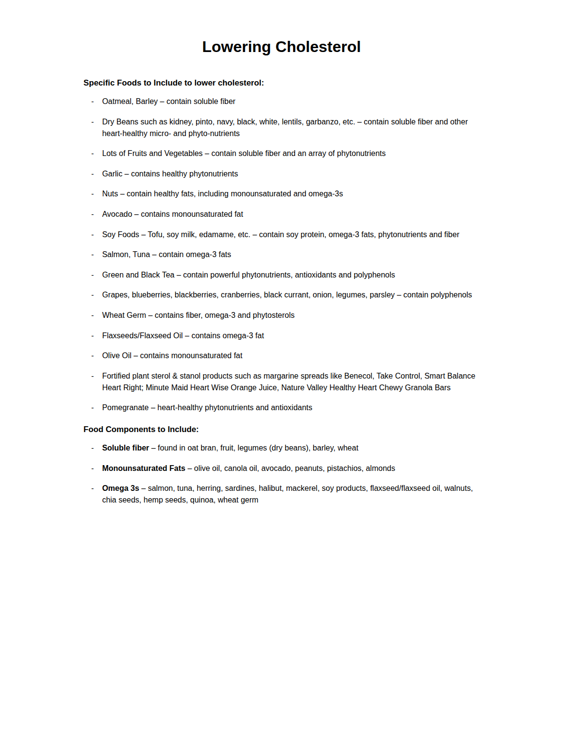Lowering Cholesterol
Specific Foods to Include to lower cholesterol:
Oatmeal, Barley – contain soluble fiber
Dry Beans such as kidney, pinto, navy, black, white, lentils, garbanzo, etc. – contain soluble fiber and other heart-healthy micro- and phyto-nutrients
Lots of Fruits and Vegetables – contain soluble fiber and an array of phytonutrients
Garlic – contains healthy phytonutrients
Nuts – contain healthy fats, including monounsaturated and omega-3s
Avocado – contains monounsaturated fat
Soy Foods – Tofu, soy milk, edamame, etc. – contain soy protein, omega-3 fats, phytonutrients and fiber
Salmon, Tuna – contain omega-3 fats
Green and Black Tea – contain powerful phytonutrients, antioxidants and polyphenols
Grapes, blueberries, blackberries, cranberries, black currant, onion, legumes, parsley – contain polyphenols
Wheat Germ – contains fiber, omega-3 and phytosterols
Flaxseeds/Flaxseed Oil – contains omega-3 fat
Olive Oil – contains monounsaturated fat
Fortified plant sterol & stanol products such as margarine spreads like Benecol, Take Control, Smart Balance Heart Right; Minute Maid Heart Wise Orange Juice, Nature Valley Healthy Heart Chewy Granola Bars
Pomegranate – heart-healthy phytonutrients and antioxidants
Food Components to Include:
Soluble fiber – found in oat bran, fruit, legumes (dry beans), barley, wheat
Monounsaturated Fats – olive oil, canola oil, avocado, peanuts, pistachios, almonds
Omega 3s – salmon, tuna, herring, sardines, halibut, mackerel, soy products, flaxseed/flaxseed oil, walnuts, chia seeds, hemp seeds, quinoa, wheat germ